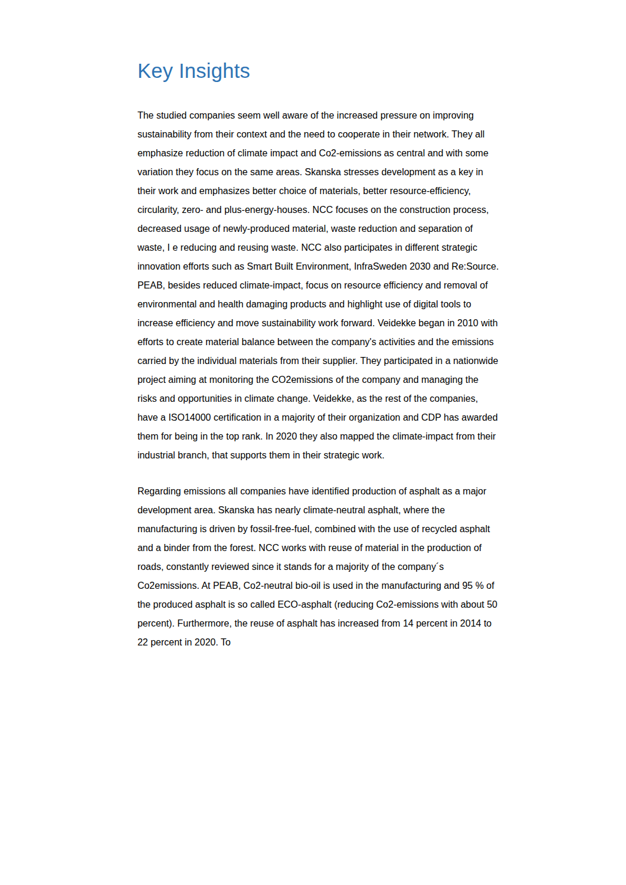Key Insights
The studied companies seem well aware of the increased pressure on improving sustainability from their context and the need to cooperate in their network. They all emphasize reduction of climate impact and Co2-emissions as central and with some variation they focus on the same areas. Skanska stresses development as a key in their work and emphasizes better choice of materials, better resource-efficiency, circularity, zero- and plus-energy-houses. NCC focuses on the construction process, decreased usage of newly-produced material, waste reduction and separation of waste, I e reducing and reusing waste. NCC also participates in different strategic innovation efforts such as Smart Built Environment, InfraSweden 2030 and Re:Source. PEAB, besides reduced climate-impact, focus on resource efficiency and removal of environmental and health damaging products and highlight use of digital tools to increase efficiency and move sustainability work forward. Veidekke began in 2010 with efforts to create material balance between the company's activities and the emissions carried by the individual materials from their supplier. They participated in a nationwide project aiming at monitoring the CO2emissions of the company and managing the risks and opportunities in climate change. Veidekke, as the rest of the companies, have a ISO14000 certification in a majority of their organization and CDP has awarded them for being in the top rank. In 2020 they also mapped the climate-impact from their industrial branch, that supports them in their strategic work.
Regarding emissions all companies have identified production of asphalt as a major development area. Skanska has nearly climate-neutral asphalt, where the manufacturing is driven by fossil-free-fuel, combined with the use of recycled asphalt and a binder from the forest. NCC works with reuse of material in the production of roads, constantly reviewed since it stands for a majority of the company´s Co2emissions. At PEAB, Co2-neutral bio-oil is used in the manufacturing and 95 % of the produced asphalt is so called ECO-asphalt (reducing Co2-emissions with about 50 percent). Furthermore, the reuse of asphalt has increased from 14 percent in 2014 to 22 percent in 2020. To